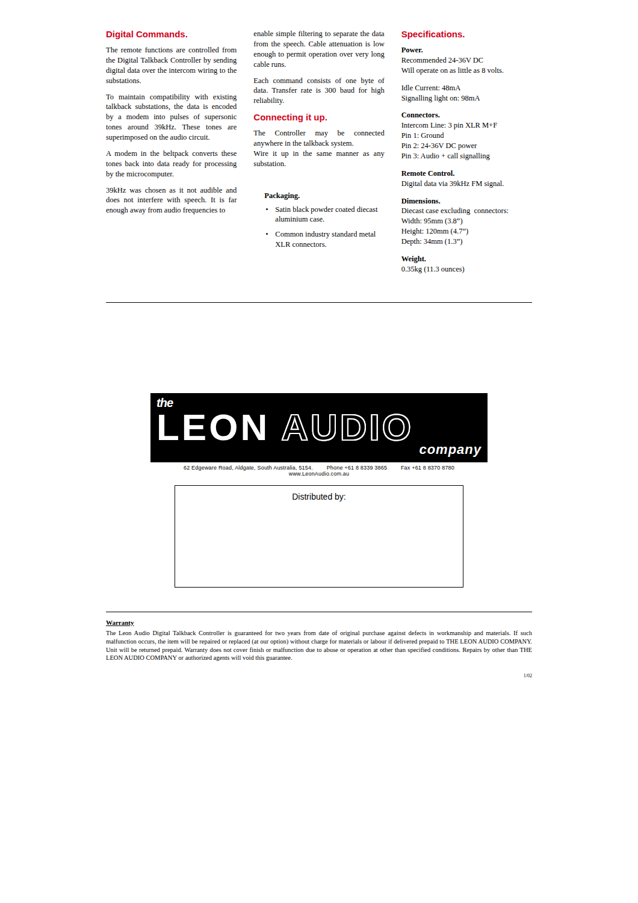Digital Commands.
The remote functions are controlled from the Digital Talkback Controller by sending digital data over the intercom wiring to the substations.
To maintain compatibility with existing talkback substations, the data is encoded by a modem into pulses of supersonic tones around 39kHz. These tones are superimposed on the audio circuit.
A modem in the beltpack converts these tones back into data ready for processing by the microcomputer.
39kHz was chosen as it not audible and does not interfere with speech. It is far enough away from audio frequencies to
enable simple filtering to separate the data from the speech. Cable attenuation is low enough to permit operation over very long cable runs.
Each command consists of one byte of data. Transfer rate is 300 baud for high reliability.
Connecting it up.
The Controller may be connected anywhere in the talkback system.
Wire it up in the same manner as any substation.
Packaging.
Satin black powder coated diecast aluminium case.
Common industry standard metal XLR connectors.
Specifications.
Power.
Recommended 24-36V DC
Will operate on as little as 8 volts.
Idle Current: 48mA
Signalling light on: 98mA
Connectors.
Intercom Line: 3 pin XLR M+F
Pin 1: Ground
Pin 2: 24-36V DC power
Pin 3: Audio + call signalling
Remote Control.
Digital data via 39kHz FM signal.
Dimensions.
Diecast case excluding connectors:
Width: 95mm (3.8”)
Height: 120mm (4.7”)
Depth: 34mm (1.3”)
Weight.
0.35kg (11.3 ounces)
the
LEON AUDIO
company
62 Edgeware Road, Aldgate, South Australia, 5154. Phone +61 8 8339 3865 Fax +61 8 8370 8780 www.LeonAudio.com.au
Distributed by:
Warranty
The Leon Audio Digital Talkback Controller is guaranteed for two years from date of original purchase against defects in workmanship and materials. If such malfunction occurs, the item will be repaired or replaced (at our option) without charge for materials or labour if delivered prepaid to THE LEON AUDIO COMPANY. Unit will be returned prepaid. Warranty does not cover finish or malfunction due to abuse or operation at other than specified conditions. Repairs by other than THE LEON AUDIO COMPANY or authorized agents will void this guarantee.
1/02